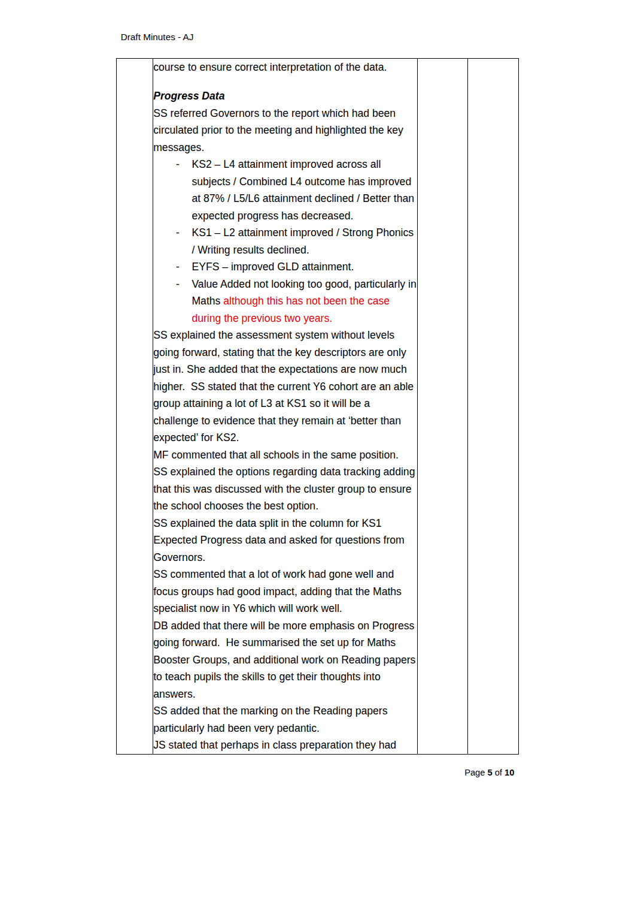Draft Minutes - AJ
| | course to ensure correct interpretation of the data. Progress Data SS referred Governors to the report which had been circulated prior to the meeting and highlighted the key messages. KS2 – L4 attainment improved across all subjects / Combined L4 outcome has improved at 87% / L5/L6 attainment declined / Better than expected progress has decreased. KS1 – L2 attainment improved / Strong Phonics / Writing results declined. EYFS – improved GLD attainment. Value Added not looking too good, particularly in Maths although this has not been the case during the previous two years. SS explained the assessment system without levels going forward, stating that the key descriptors are only just in. She added that the expectations are now much higher. SS stated that the current Y6 cohort are an able group attaining a lot of L3 at KS1 so it will be a challenge to evidence that they remain at ‘better than expected’ for KS2. MF commented that all schools in the same position. SS explained the options regarding data tracking adding that this was discussed with the cluster group to ensure the school chooses the best option. SS explained the data split in the column for KS1 Expected Progress data and asked for questions from Governors. SS commented that a lot of work had gone well and focus groups had good impact, adding that the Maths specialist now in Y6 which will work well. DB added that there will be more emphasis on Progress going forward. He summarised the set up for Maths Booster Groups, and additional work on Reading papers to teach pupils the skills to get their thoughts into answers. SS added that the marking on the Reading papers particularly had been very pedantic. JS stated that perhaps in class preparation they had | | |
Page 5 of 10